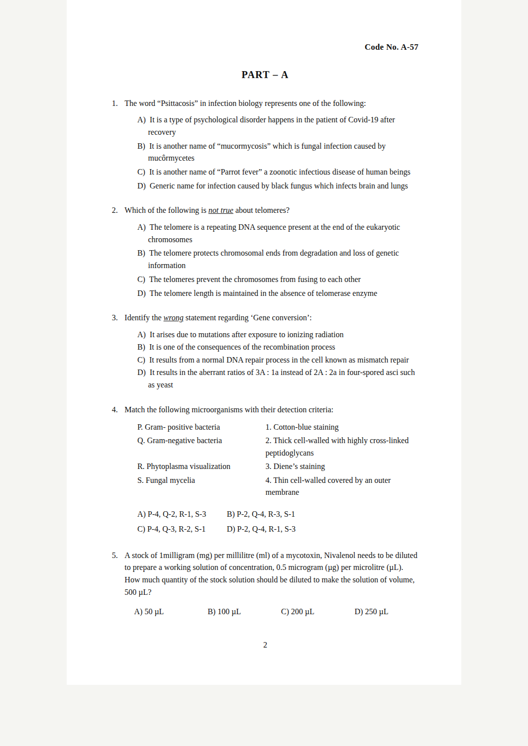Code No. A-57
PART – A
1.
The word “Psittacosis” in infection biology represents one of the following:
A) It is a type of psychological disorder happens in the patient of Covid-19 after recovery
B) It is another name of “mucormycosis” which is fungal infection caused by mucôrmycetes
C) It is another name of “Parrot fever” a zoonotic infectious disease of human beings
D) Generic name for infection caused by black fungus which infects brain and lungs
2.
Which of the following is not true about telomeres?
A) The telomere is a repeating DNA sequence present at the end of the eukaryotic chromosomes
B) The telomere protects chromosomal ends from degradation and loss of genetic information
C) The telomeres prevent the chromosomes from fusing to each other
D) The telomere length is maintained in the absence of telomerase enzyme
3.
Identify the wrong statement regarding ‘Gene conversion’:
A) It arises due to mutations after exposure to ionizing radiation
B) It is one of the consequences of the recombination process
C) It results from a normal DNA repair process in the cell known as mismatch repair
D) It results in the aberrant ratios of 3A : 1a instead of 2A : 2a in four-spored asci such as yeast
4.
Match the following microorganisms with their detection criteria:
| P. Gram- positive bacteria | 1. Cotton-blue staining |
| Q. Gram-negative bacteria | 2. Thick cell-walled with highly cross-linked peptidoglycans |
| R. Phytoplasma visualization | 3. Diene’s staining |
| S. Fungal mycelia | 4. Thin cell-walled covered by an outer membrane |
| A) P-4, Q-2, R-1, S-3 | B) P-2, Q-4, R-3, S-1 |
| C) P-4, Q-3, R-2, S-1 | D) P-2, Q-4, R-1, S-3 |
5.
A stock of 1milligram (mg) per millilitre (ml) of a mycotoxin, Nivalenol needs to be diluted to prepare a working solution of concentration, 0.5 microgram (µg) per microlitre (µL). How much quantity of the stock solution should be diluted to make the solution of volume, 500 µL?
| A) 50 µL | B) 100 µL | C) 200 µL | D) 250 µL |
2